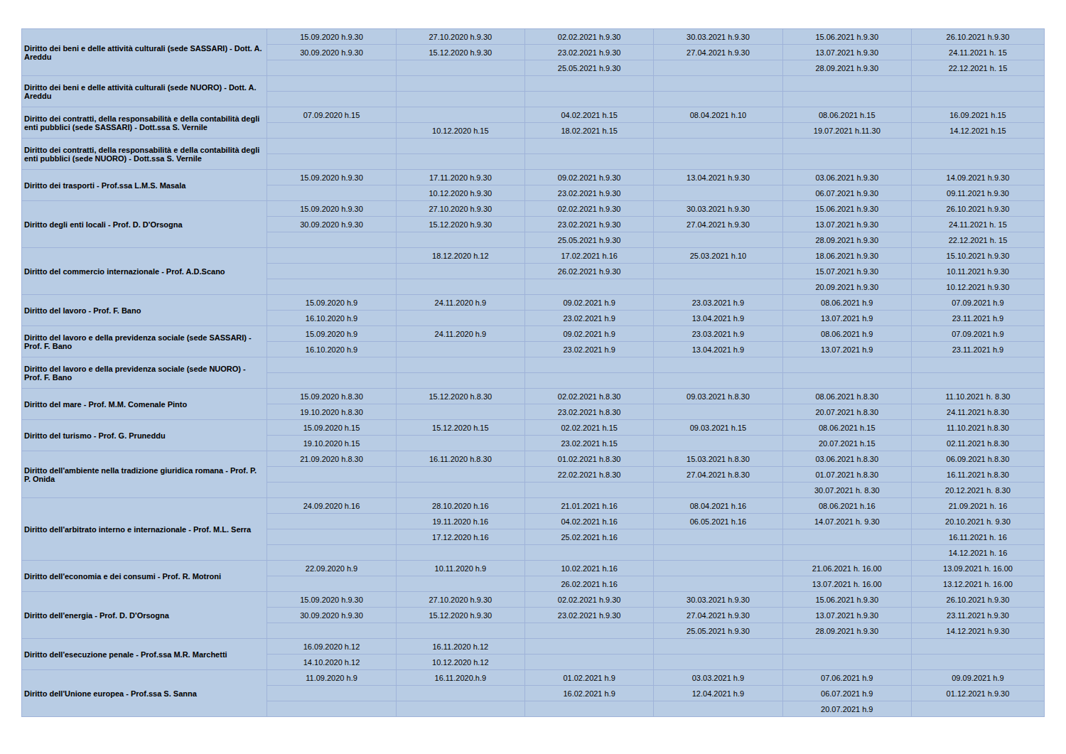| Diritto dei beni e delle attività culturali (sede SASSARI) - Dott. A. Areddu | 15.09.2020 h.9.30 | 27.10.2020 h.9.30 | 02.02.2021 h.9.30 | 30.03.2021 h.9.30 | 15.06.2021 h.9.30 | 26.10.2021 h.9.30 |
| 30.09.2020 h.9.30 | 15.12.2020 h.9.30 | 23.02.2021 h.9.30 | 27.04.2021 h.9.30 | 13.07.2021 h.9.30 | 24.11.2021 h. 15 |
| | | 25.05.2021 h.9.30 | | 28.09.2021 h.9.30 | 22.12.2021 h. 15 |
| Diritto dei beni e delle attività culturali (sede NUORO) - Dott. A. Areddu | | | | | | |
| Diritto dei contratti, della responsabilità e della contabilità degli enti pubblici (sede SASSARI) - Dott.ssa S. Vernile | 07.09.2020 h.15 | | 04.02.2021 h.15 | 08.04.2021 h.10 | 08.06.2021 h.15 | 16.09.2021 h.15 |
| | 10.12.2020 h.15 | 18.02.2021 h.15 | | 19.07.2021 h.11.30 | 14.12.2021 h.15 |
| Diritto dei contratti, della responsabilità e della contabilità degli enti pubblici (sede NUORO) - Dott.ssa S. Vernile | | | | | | |
| Diritto dei trasporti - Prof.ssa L.M.S. Masala | 15.09.2020 h.9.30 | 17.11.2020 h.9.30 | 09.02.2021 h.9.30 | 13.04.2021 h.9.30 | 03.06.2021 h.9.30 | 14.09.2021 h.9.30 |
| | 10.12.2020 h.9.30 | 23.02.2021 h.9.30 | | 06.07.2021 h.9.30 | 09.11.2021 h.9.30 |
| Diritto degli enti locali - Prof. D. D'Orsogna | 15.09.2020 h.9.30 | 27.10.2020 h.9.30 | 02.02.2021 h.9.30 | 30.03.2021 h.9.30 | 15.06.2021 h.9.30 | 26.10.2021 h.9.30 |
| 30.09.2020 h.9.30 | 15.12.2020 h.9.30 | 23.02.2021 h.9.30 | 27.04.2021 h.9.30 | 13.07.2021 h.9.30 | 24.11.2021 h. 15 |
| | | 25.05.2021 h.9.30 | | 28.09.2021 h.9.30 | 22.12.2021 h. 15 |
| Diritto del commercio internazionale - Prof. A.D.Scano | | 18.12.2020 h.12 | 17.02.2021 h.16 | 25.03.2021 h.10 | 18.06.2021 h.9.30 | 15.10.2021 h.9.30 |
| | | 26.02.2021 h.9.30 | | 15.07.2021 h.9.30 | 10.11.2021 h.9.30 |
| | | | | 20.09.2021 h.9.30 | 10.12.2021 h.9.30 |
| Diritto del lavoro - Prof. F. Bano | 15.09.2020 h.9 | 24.11.2020 h.9 | 09.02.2021 h.9 | 23.03.2021 h.9 | 08.06.2021 h.9 | 07.09.2021 h.9 |
| 16.10.2020 h.9 | | 23.02.2021 h.9 | 13.04.2021 h.9 | 13.07.2021 h.9 | 23.11.2021 h.9 |
| Diritto del lavoro e della previdenza sociale (sede SASSARI) - Prof. F. Bano | 15.09.2020 h.9 | 24.11.2020 h.9 | 09.02.2021 h.9 | 23.03.2021 h.9 | 08.06.2021 h.9 | 07.09.2021 h.9 |
| 16.10.2020 h.9 | | 23.02.2021 h.9 | 13.04.2021 h.9 | 13.07.2021 h.9 | 23.11.2021 h.9 |
| Diritto del lavoro e della previdenza sociale (sede NUORO) - Prof. F. Bano | | | | | | |
| Diritto del mare - Prof. M.M. Comenale Pinto | 15.09.2020 h.8.30 | 15.12.2020 h.8.30 | 02.02.2021 h.8.30 | 09.03.2021 h.8.30 | 08.06.2021 h.8.30 | 11.10.2021 h. 8.30 |
| 19.10.2020 h.8.30 | | 23.02.2021 h.8.30 | | 20.07.2021 h.8.30 | 24.11.2021 h.8.30 |
| Diritto del turismo - Prof. G. Pruneddu | 15.09.2020 h.15 | 15.12.2020 h.15 | 02.02.2021 h.15 | 09.03.2021 h.15 | 08.06.2021 h.15 | 11.10.2021 h.8.30 |
| 19.10.2020 h.15 | | 23.02.2021 h.15 | | 20.07.2021 h.15 | 02.11.2021 h.8.30 |
| Diritto dell'ambiente nella tradizione giuridica romana - Prof. P. P. Onida | 21.09.2020 h.8.30 | 16.11.2020 h.8.30 | 01.02.2021 h.8.30 | 15.03.2021 h.8.30 | 03.06.2021 h.8.30 | 06.09.2021 h.8.30 |
| | | 22.02.2021 h.8.30 | 27.04.2021 h.8.30 | 01.07.2021 h.8.30 | 16.11.2021 h.8.30 |
| | | | | 30.07.2021 h. 8.30 | 20.12.2021 h. 8.30 |
| Diritto dell'arbitrato interno e internazionale - Prof. M.L. Serra | 24.09.2020 h.16 | 28.10.2020 h.16 | 21.01.2021 h.16 | 08.04.2021 h.16 | 08.06.2021 h.16 | 21.09.2021 h. 16 |
| | 19.11.2020 h.16 | 04.02.2021 h.16 | 06.05.2021 h.16 | 14.07.2021 h. 9.30 | 20.10.2021 h. 9.30 |
| | 17.12.2020 h.16 | 25.02.2021 h.16 | | | 16.11.2021 h. 16 |
| | | | | | 14.12.2021 h. 16 |
| Diritto dell'economia e dei consumi - Prof. R. Motroni | 22.09.2020 h.9 | 10.11.2020 h.9 | 10.02.2021 h.16 | | 21.06.2021 h. 16.00 | 13.09.2021 h. 16.00 |
| | | 26.02.2021 h.16 | | 13.07.2021 h. 16.00 | 13.12.2021 h. 16.00 |
| Diritto dell'energia - Prof. D. D'Orsogna | 15.09.2020 h.9.30 | 27.10.2020 h.9.30 | 02.02.2021 h.9.30 | 30.03.2021 h.9.30 | 15.06.2021 h.9.30 | 26.10.2021 h.9.30 |
| 30.09.2020 h.9.30 | 15.12.2020 h.9.30 | 23.02.2021 h.9.30 | 27.04.2021 h.9.30 | 13.07.2021 h.9.30 | 23.11.2021 h.9.30 |
| | | | 25.05.2021 h.9.30 | 28.09.2021 h.9.30 | 14.12.2021 h.9.30 |
| Diritto dell'esecuzione penale - Prof.ssa M.R. Marchetti | 16.09.2020 h.12 | 16.11.2020 h.12 | | | | |
| 14.10.2020 h.12 | 10.12.2020 h.12 | | | | |
| Diritto dell'Unione europea - Prof.ssa S. Sanna | 11.09.2020 h.9 | 16.11.2020.h.9 | 01.02.2021 h.9 | 03.03.2021 h.9 | 07.06.2021 h.9 | 09.09.2021 h.9 |
| | | 16.02.2021 h.9 | 12.04.2021 h.9 | 06.07.2021 h.9 | 01.12.2021 h.9.30 |
| | | | | 20.07.2021 h.9 | |